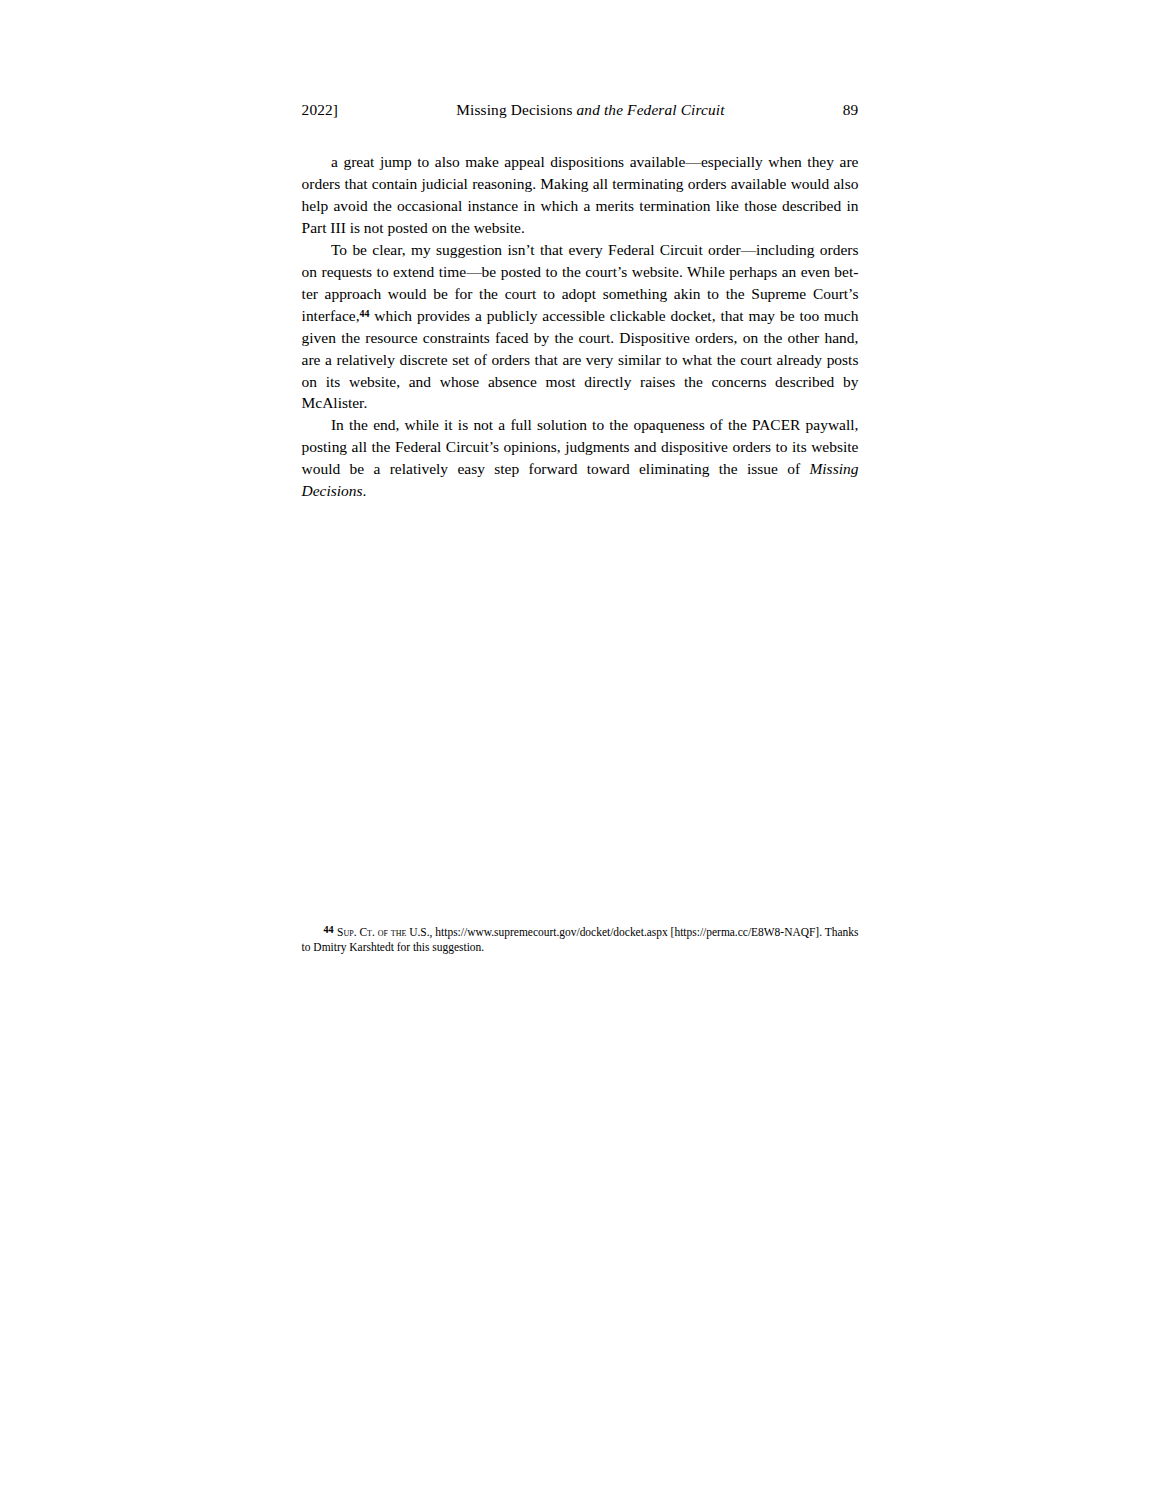2022] Missing Decisions and the Federal Circuit 89
a great jump to also make appeal dispositions available—especially when they are orders that contain judicial reasoning. Making all terminating orders available would also help avoid the occasional instance in which a merits termination like those described in Part III is not posted on the website.
To be clear, my suggestion isn’t that every Federal Circuit order—including orders on requests to extend time—be posted to the court’s website. While perhaps an even better approach would be for the court to adopt something akin to the Supreme Court’s interface,44 which provides a publicly accessible clickable docket, that may be too much given the resource constraints faced by the court. Dispositive orders, on the other hand, are a relatively discrete set of orders that are very similar to what the court already posts on its website, and whose absence most directly raises the concerns described by McAlister.
In the end, while it is not a full solution to the opaqueness of the PACER paywall, posting all the Federal Circuit’s opinions, judgments and dispositive orders to its website would be a relatively easy step forward toward eliminating the issue of Missing Decisions.
44 Sup. Ct. of the U.S., https://www.supremecourt.gov/docket/docket.aspx [https://perma.cc/E8W8-NAQF]. Thanks to Dmitry Karshtedt for this suggestion.